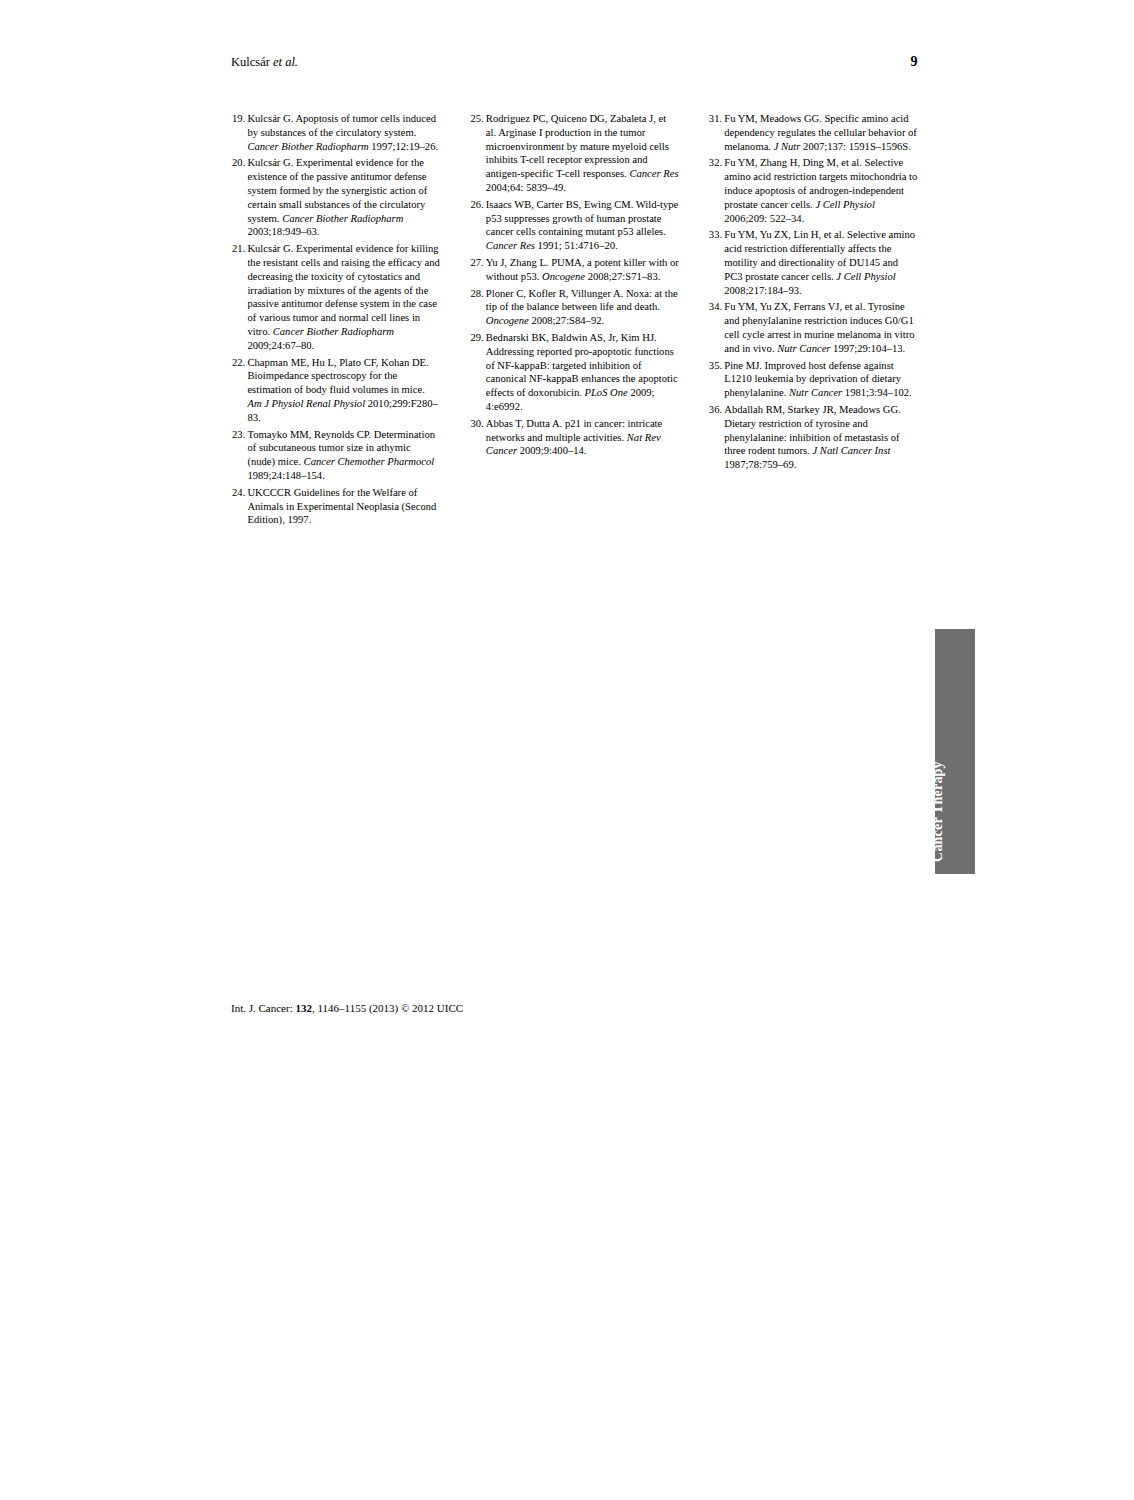Kulcsár et al.
9
19 Kulcsár G. Apoptosis of tumor cells induced by substances of the circulatory system. Cancer Biother Radiopharm 1997;12:19–26.
20 Kulcsár G. Experimental evidence for the existence of the passive antitumor defense system formed by the synergistic action of certain small substances of the circulatory system. Cancer Biother Radiopharm 2003;18:949–63.
21 Kulcsár G. Experimental evidence for killing the resistant cells and raising the efficacy and decreasing the toxicity of cytostatics and irradiation by mixtures of the agents of the passive antitumor defense system in the case of various tumor and normal cell lines in vitro. Cancer Biother Radiopharm 2009;24:67–80.
22 Chapman ME, Hu L, Plato CF, Kohan DE. Bioimpedance spectroscopy for the estimation of body fluid volumes in mice. Am J Physiol Renal Physiol 2010;299:F280–83.
23 Tomayko MM, Reynolds CP. Determination of subcutaneous tumor size in athymic (nude) mice. Cancer Chemother Pharmocol 1989;24:148–154.
24 UKCCCR Guidelines for the Welfare of Animals in Experimental Neoplasia (Second Edition), 1997.
25 Rodriguez PC, Quiceno DG, Zabaleta J, et al. Arginase I production in the tumor microenvironment by mature myeloid cells inhibits T-cell receptor expression and antigen-specific T-cell responses. Cancer Res 2004;64: 5839–49.
26 Isaacs WB, Carter BS, Ewing CM. Wild-type p53 suppresses growth of human prostate cancer cells containing mutant p53 alleles. Cancer Res 1991; 51:4716–20.
27 Yu J, Zhang L. PUMA, a potent killer with or without p53. Oncogene 2008;27:S71–83.
28 Ploner C, Kofler R, Villunger A. Noxa: at the tip of the balance between life and death. Oncogene 2008;27:S84–92.
29 Bednarski BK, Baldwin AS, Jr, Kim HJ. Addressing reported pro-apoptotic functions of NF-kappaB: targeted inhibition of canonical NF-kappaB enhances the apoptotic effects of doxorubicin. PLoS One 2009; 4:e6992.
30 Abbas T, Dutta A. p21 in cancer: intricate networks and multiple activities. Nat Rev Cancer 2009;9:400–14.
31 Fu YM, Meadows GG. Specific amino acid dependency regulates the cellular behavior of melanoma. J Nutr 2007;137: 1591S–1596S.
32 Fu YM, Zhang H, Ding M, et al. Selective amino acid restriction targets mitochondria to induce apoptosis of androgen-independent prostate cancer cells. J Cell Physiol 2006;209: 522–34.
33 Fu YM, Yu ZX, Lin H, et al. Selective amino acid restriction differentially affects the motility and directionality of DU145 and PC3 prostate cancer cells. J Cell Physiol 2008;217:184–93.
34 Fu YM, Yu ZX, Ferrans VJ, et al. Tyrosine and phenylalanine restriction induces G0/G1 cell cycle arrest in murine melanoma in vitro and in vivo. Nutr Cancer 1997;29:104–13.
35 Pine MJ. Improved host defense against L1210 leukemia by deprivation of dietary phenylalanine. Nutr Cancer 1981;3:94–102.
36 Abdallah RM, Starkey JR, Meadows GG. Dietary restriction of tyrosine and phenylalanine: inhibition of metastasis of three rodent tumors. J Natl Cancer Inst 1987;78:759–69.
Cancer Therapy
Int. J. Cancer: 132, 1146–1155 (2013) © 2012 UICC